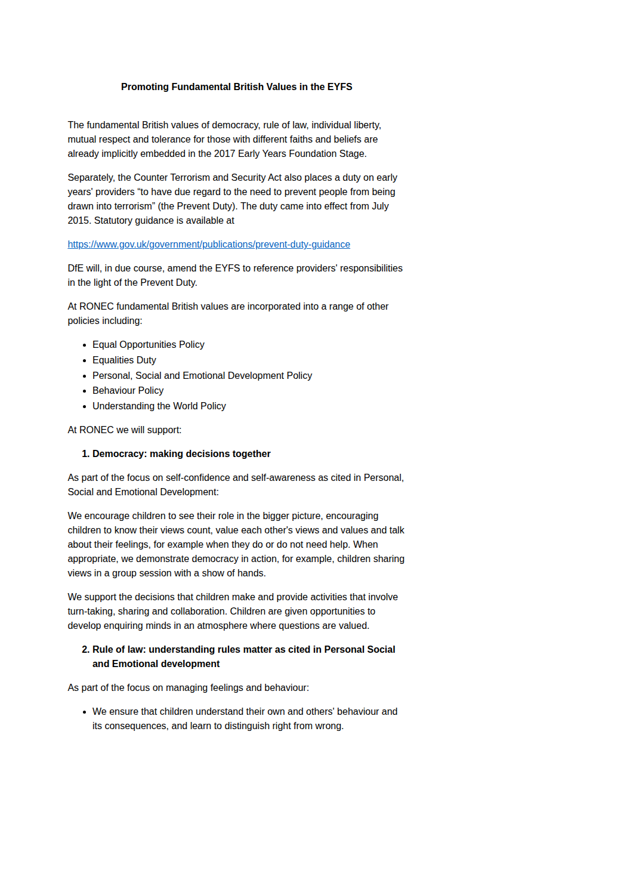Promoting Fundamental British Values in the EYFS
The fundamental British values of democracy, rule of law, individual liberty, mutual respect and tolerance for those with different faiths and beliefs are already implicitly embedded in the 2017 Early Years Foundation Stage.
Separately, the Counter Terrorism and Security Act also places a duty on early years' providers “to have due regard to the need to prevent people from being drawn into terrorism” (the Prevent Duty). The duty came into effect from July 2015. Statutory guidance is available at
https://www.gov.uk/government/publications/prevent-duty-guidance
DfE will, in due course, amend the EYFS to reference providers' responsibilities in the light of the Prevent Duty.
At RONEC fundamental British values are incorporated into a range of other policies including:
Equal Opportunities Policy
Equalities Duty
Personal, Social and Emotional Development Policy
Behaviour Policy
Understanding the World Policy
At RONEC we will support:
Democracy: making decisions together
As part of the focus on self-confidence and self-awareness as cited in Personal, Social and Emotional Development:
We encourage children to see their role in the bigger picture, encouraging children to know their views count, value each other's views and values and talk about their feelings, for example when they do or do not need help. When appropriate, we demonstrate democracy in action, for example, children sharing views in a group session with a show of hands.
We support the decisions that children make and provide activities that involve turn-taking, sharing and collaboration. Children are given opportunities to develop enquiring minds in an atmosphere where questions are valued.
Rule of law: understanding rules matter as cited in Personal Social and Emotional development
As part of the focus on managing feelings and behaviour:
We ensure that children understand their own and others' behaviour and its consequences, and learn to distinguish right from wrong.